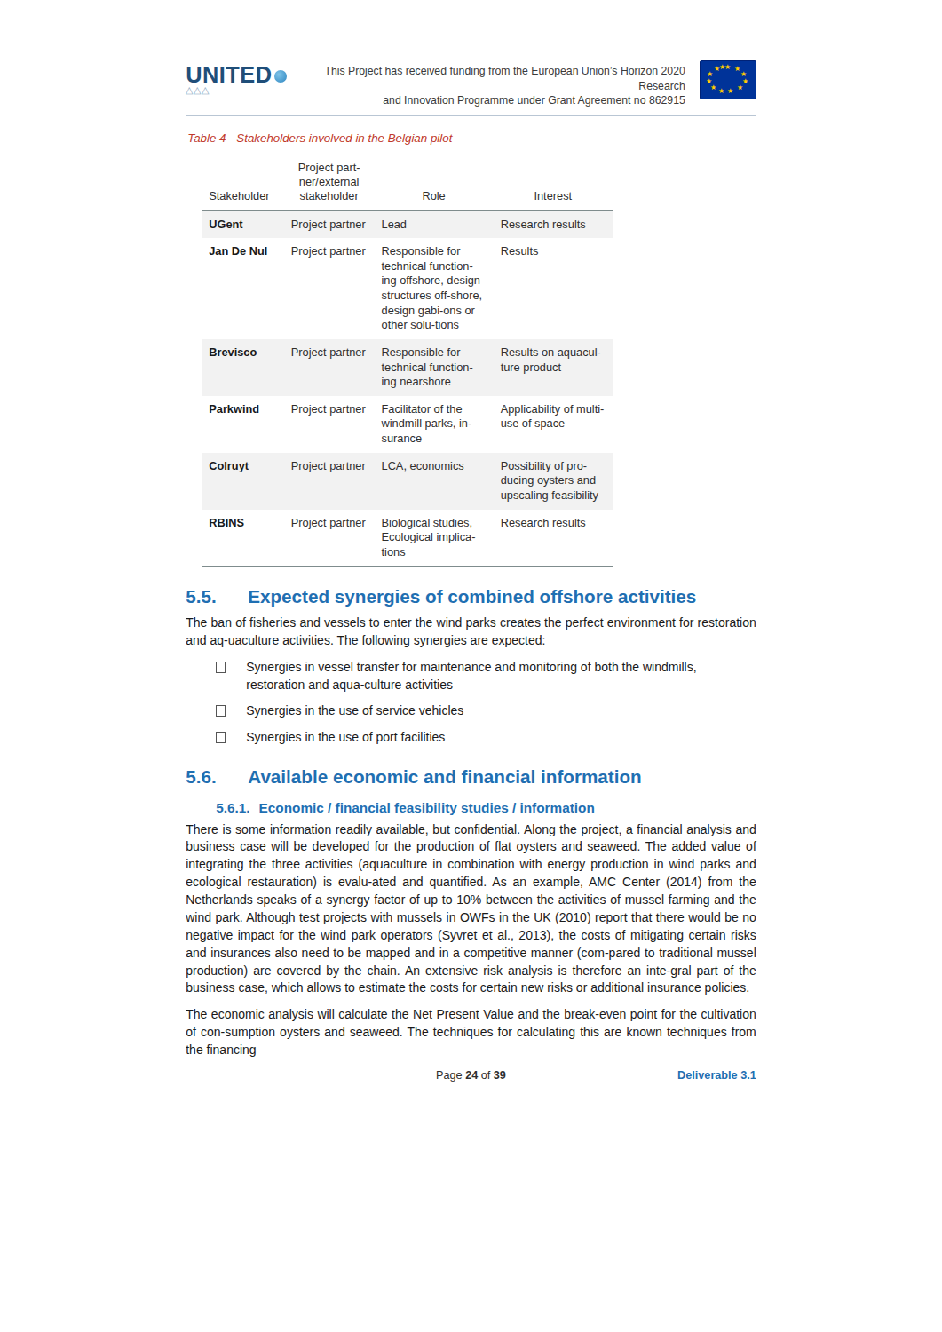UNITED
△△△
This Project has received funding from the European Union’s Horizon 2020 Research
and Innovation Programme under Grant Agreement no 862915
★ ★ ★ ★ ★ ★ ★ ★ ★ ★ ★ ★
Table 4 - Stakeholders involved in the Belgian pilot
| Stakeholder | Project part- ner/external stakeholder | Role | Interest |
| --- | --- | --- | --- |
| UGent | Project partner | Lead | Research results |
| Jan De Nul | Project partner | Responsible for technical function-ing offshore, design structures off-shore, design gabi-ons or other solu-tions | Results |
| Brevisco | Project partner | Responsible for technical function-ing nearshore | Results on aquacul-ture product |
| Parkwind | Project partner | Facilitator of the windmill parks, in-surance | Applicability of multi-use of space |
| Colruyt | Project partner | LCA, economics | Possibility of pro-ducing oysters and upscaling feasibility |
| RBINS | Project partner | Biological studies, Ecological implica-tions | Research results |
5.5. Expected synergies of combined offshore activities
The ban of fisheries and vessels to enter the wind parks creates the perfect environment for restoration and aq-uaculture activities. The following synergies are expected:
Synergies in vessel transfer for maintenance and monitoring of both the windmills, restoration and aqua-culture activities
Synergies in the use of service vehicles
Synergies in the use of port facilities
5.6. Available economic and financial information
5.6.1. Economic / financial feasibility studies / information
There is some information readily available, but confidential. Along the project, a financial analysis and business case will be developed for the production of flat oysters and seaweed. The added value of integrating the three activities (aquaculture in combination with energy production in wind parks and ecological restauration) is evalu-ated and quantified. As an example, AMC Center (2014) from the Netherlands speaks of a synergy factor of up to 10% between the activities of mussel farming and the wind park. Although test projects with mussels in OWFs in the UK (2010) report that there would be no negative impact for the wind park operators (Syvret et al., 2013), the costs of mitigating certain risks and insurances also need to be mapped and in a competitive manner (com-pared to traditional mussel production) are covered by the chain. An extensive risk analysis is therefore an inte-gral part of the business case, which allows to estimate the costs for certain new risks or additional insurance policies.
The economic analysis will calculate the Net Present Value and the break-even point for the cultivation of con-sumption oysters and seaweed. The techniques for calculating this are known techniques from the financing
Page 24 of 39
Deliverable 3.1